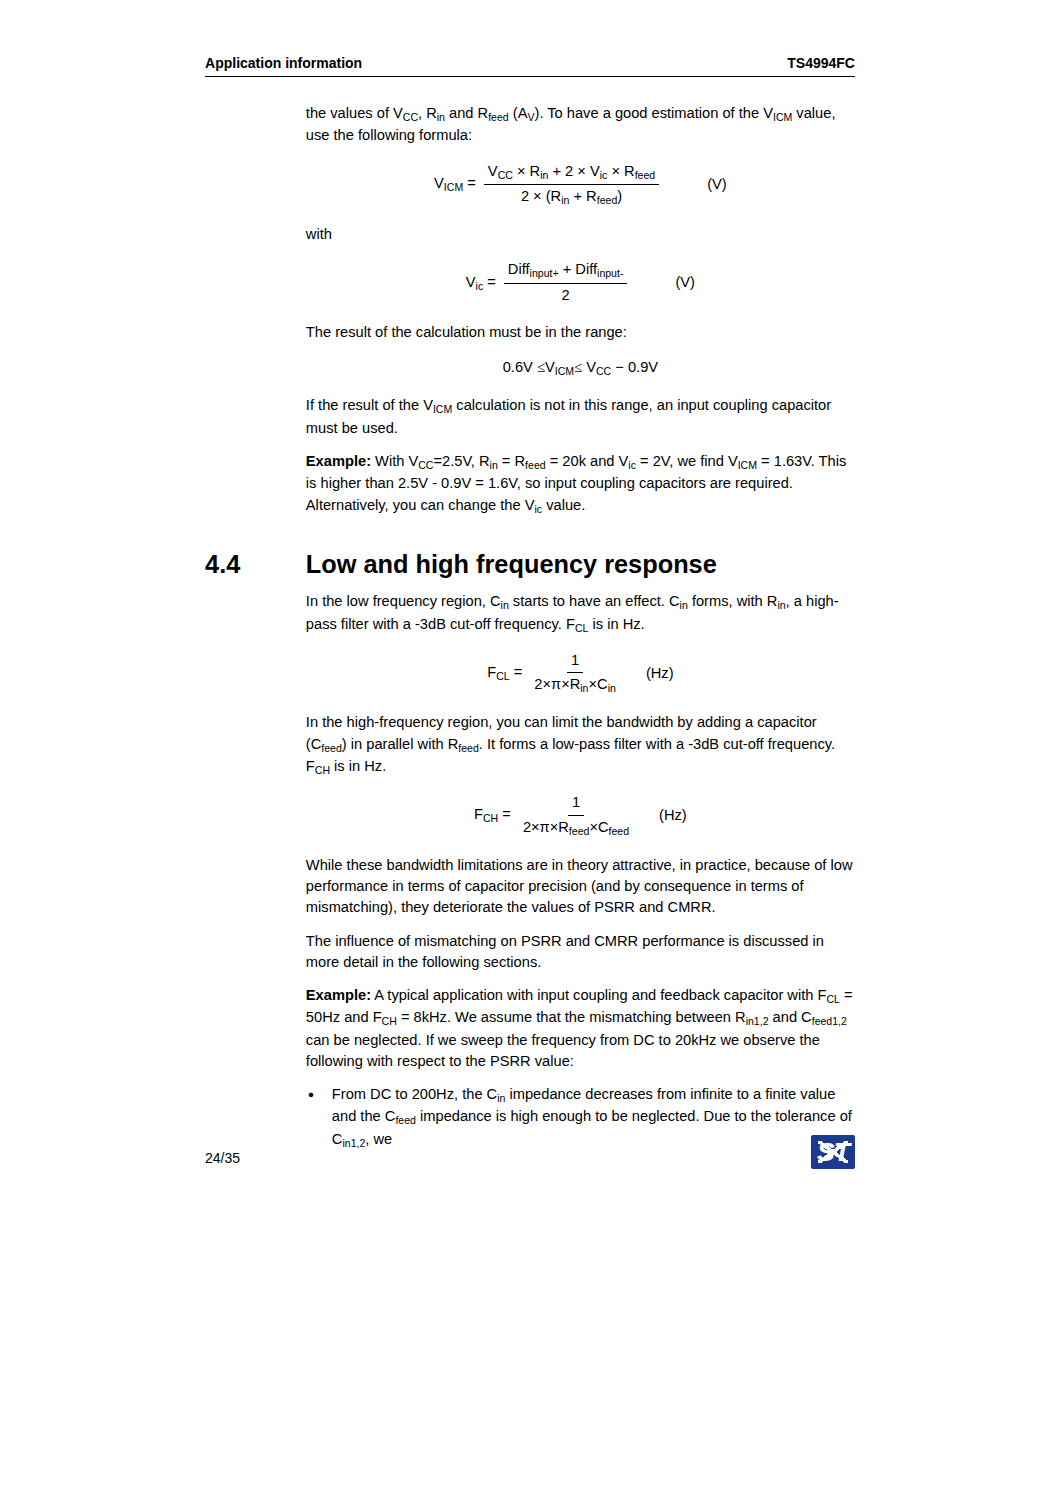Application information
TS4994FC
the values of VCC, Rin and Rfeed (AV). To have a good estimation of the VICM value, use the following formula:
VICM = VCC × Rin + 2 × Vic × Rfeed 2 × (Rin + Rfeed) (V)
with
Vic = Diffinput+ + Diffinput- 2 (V)
The result of the calculation must be in the range:
0.6V ≤VICM≤ VCC − 0.9V
If the result of the VICM calculation is not in this range, an input coupling capacitor must be used.
Example: With VCC=2.5V, Rin = Rfeed = 20k and Vic = 2V, we find VICM = 1.63V. This is higher than 2.5V - 0.9V = 1.6V, so input coupling capacitors are required. Alternatively, you can change the Vic value.
4.4
Low and high frequency response
In the low frequency region, Cin starts to have an effect. Cin forms, with Rin, a high-pass filter with a -3dB cut-off frequency. FCL is in Hz.
FCL = 1 2×π×Rin×Cin (Hz)
In the high-frequency region, you can limit the bandwidth by adding a capacitor (Cfeed) in parallel with Rfeed. It forms a low-pass filter with a -3dB cut-off frequency. FCH is in Hz.
FCH = 1 2×π×Rfeed×Cfeed (Hz)
While these bandwidth limitations are in theory attractive, in practice, because of low performance in terms of capacitor precision (and by consequence in terms of mismatching), they deteriorate the values of PSRR and CMRR.
The influence of mismatching on PSRR and CMRR performance is discussed in more detail in the following sections.
Example: A typical application with input coupling and feedback capacitor with FCL = 50Hz and FCH = 8kHz. We assume that the mismatching between Rin1,2 and Cfeed1,2 can be neglected. If we sweep the frequency from DC to 20kHz we observe the following with respect to the PSRR value:
From DC to 200Hz, the Cin impedance decreases from infinite to a finite value and the Cfeed impedance is high enough to be neglected. Due to the tolerance of Cin1,2, we
24/35
ST